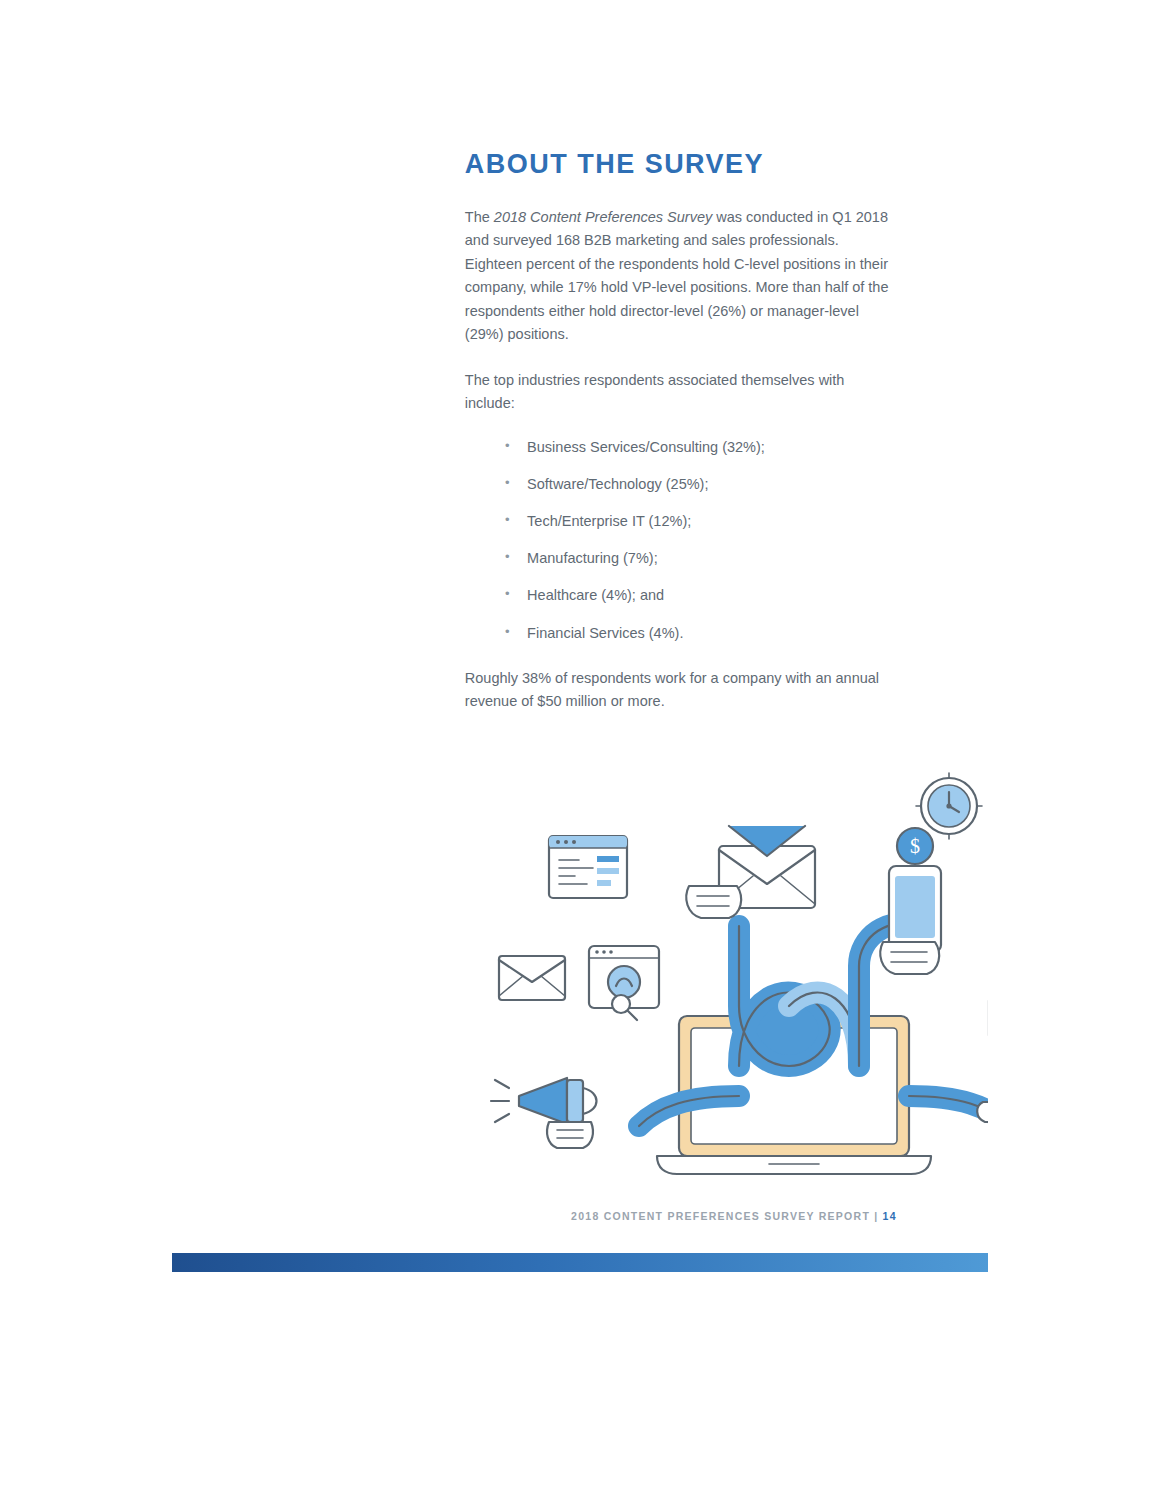About The Survey
The 2018 Content Preferences Survey was conducted in Q1 2018 and surveyed 168 B2B marketing and sales professionals. Eighteen percent of the respondents hold C-level positions in their company, while 17% hold VP-level positions. More than half of the respondents either hold director-level (26%) or manager-level (29%) positions.
The top industries respondents associated themselves with include:
Business Services/Consulting (32%);
Software/Technology (25%);
Tech/Enterprise IT (12%);
Manufacturing (7%);
Healthcare (4%); and
Financial Services (4%).
Roughly 38% of respondents work for a company with an annual revenue of $50 million or more.
$
2018 Content Preferences Survey Report | 14